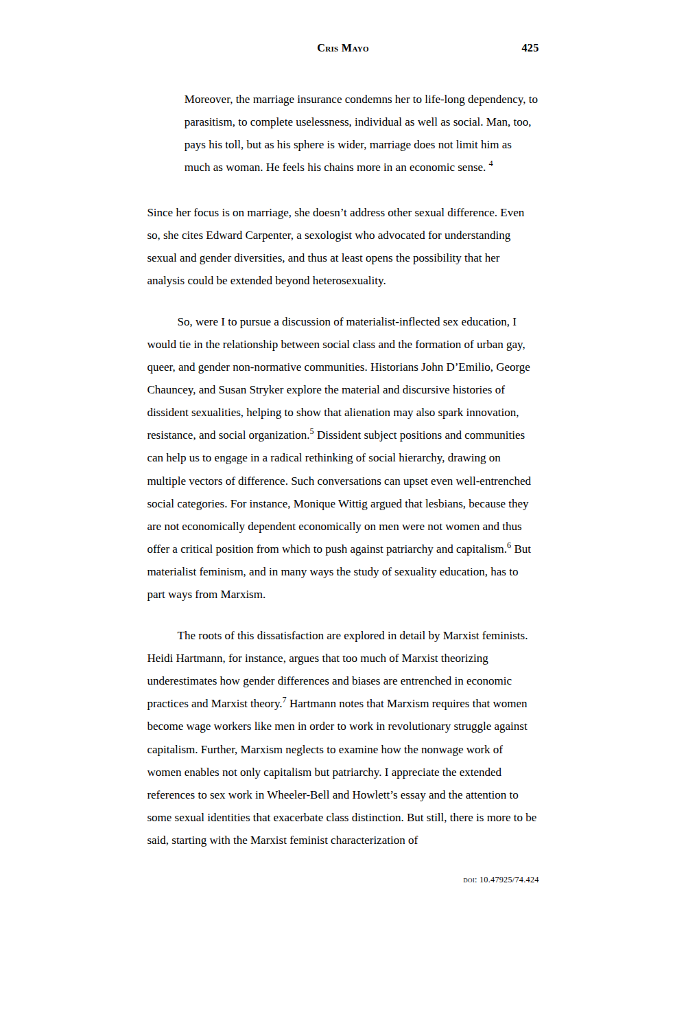Cris Mayo 425
Moreover, the marriage insurance condemns her to life-long dependency, to parasitism, to complete uselessness, individual as well as social. Man, too, pays his toll, but as his sphere is wider, marriage does not limit him as much as woman. He feels his chains more in an economic sense. 4
Since her focus is on marriage, she doesn’t address other sexual difference. Even so, she cites Edward Carpenter, a sexologist who advocated for understanding sexual and gender diversities, and thus at least opens the possibility that her analysis could be extended beyond heterosexuality.
So, were I to pursue a discussion of materialist-inflected sex education, I would tie in the relationship between social class and the formation of urban gay, queer, and gender non-normative communities. Historians John D’Emilio, George Chauncey, and Susan Stryker explore the material and discursive histories of dissident sexualities, helping to show that alienation may also spark innovation, resistance, and social organization.5 Dissident subject positions and communities can help us to engage in a radical rethinking of social hierarchy, drawing on multiple vectors of difference. Such conversations can upset even well-entrenched social categories. For instance, Monique Wittig argued that lesbians, because they are not economically dependent economically on men were not women and thus offer a critical position from which to push against patriarchy and capitalism.6 But materialist feminism, and in many ways the study of sexuality education, has to part ways from Marxism.
The roots of this dissatisfaction are explored in detail by Marxist feminists. Heidi Hartmann, for instance, argues that too much of Marxist theorizing underestimates how gender differences and biases are entrenched in economic practices and Marxist theory.7 Hartmann notes that Marxism requires that women become wage workers like men in order to work in revolutionary struggle against capitalism. Further, Marxism neglects to examine how the nonwage work of women enables not only capitalism but patriarchy. I appreciate the extended references to sex work in Wheeler-Bell and Howlett’s essay and the attention to some sexual identities that exacerbate class distinction. But still, there is more to be said, starting with the Marxist feminist characterization of
doi: 10.47925/74.424